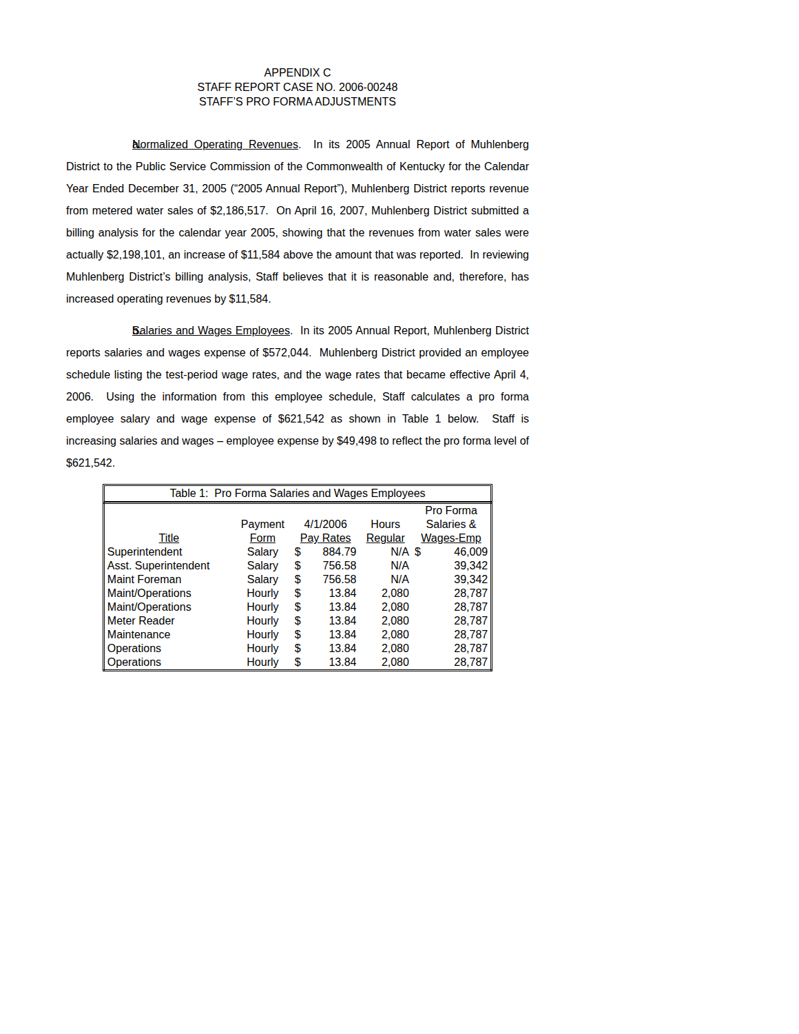APPENDIX C
STAFF REPORT CASE NO. 2006-00248
STAFF’S PRO FORMA ADJUSTMENTS
a. Normalized Operating Revenues. In its 2005 Annual Report of Muhlenberg District to the Public Service Commission of the Commonwealth of Kentucky for the Calendar Year Ended December 31, 2005 (“2005 Annual Report”), Muhlenberg District reports revenue from metered water sales of $2,186,517. On April 16, 2007, Muhlenberg District submitted a billing analysis for the calendar year 2005, showing that the revenues from water sales were actually $2,198,101, an increase of $11,584 above the amount that was reported. In reviewing Muhlenberg District’s billing analysis, Staff believes that it is reasonable and, therefore, has increased operating revenues by $11,584.
b. Salaries and Wages Employees. In its 2005 Annual Report, Muhlenberg District reports salaries and wages expense of $572,044. Muhlenberg District provided an employee schedule listing the test-period wage rates, and the wage rates that became effective April 4, 2006. Using the information from this employee schedule, Staff calculates a pro forma employee salary and wage expense of $621,542 as shown in Table 1 below. Staff is increasing salaries and wages – employee expense by $49,498 to reflect the pro forma level of $621,542.
Table 1: Pro Forma Salaries and Wages Employees
| | | | | Pro Forma |
| --- | --- | --- | --- | --- |
| | Payment | 4/1/2006 | Hours | Salaries & |
| Title | Form | Pay Rates | Regular | Wages-Emp |
| Superintendent | Salary | $ | 884.79 | N/A | $ | 46,009 |
| Asst. Superintendent | Salary | $ | 756.58 | N/A | | 39,342 |
| Maint Foreman | Salary | $ | 756.58 | N/A | | 39,342 |
| Maint/Operations | Hourly | $ | 13.84 | 2,080 | | 28,787 |
| Maint/Operations | Hourly | $ | 13.84 | 2,080 | | 28,787 |
| Meter Reader | Hourly | $ | 13.84 | 2,080 | | 28,787 |
| Maintenance | Hourly | $ | 13.84 | 2,080 | | 28,787 |
| Operations | Hourly | $ | 13.84 | 2,080 | | 28,787 |
| Operations | Hourly | $ | 13.84 | 2,080 | | 28,787 |